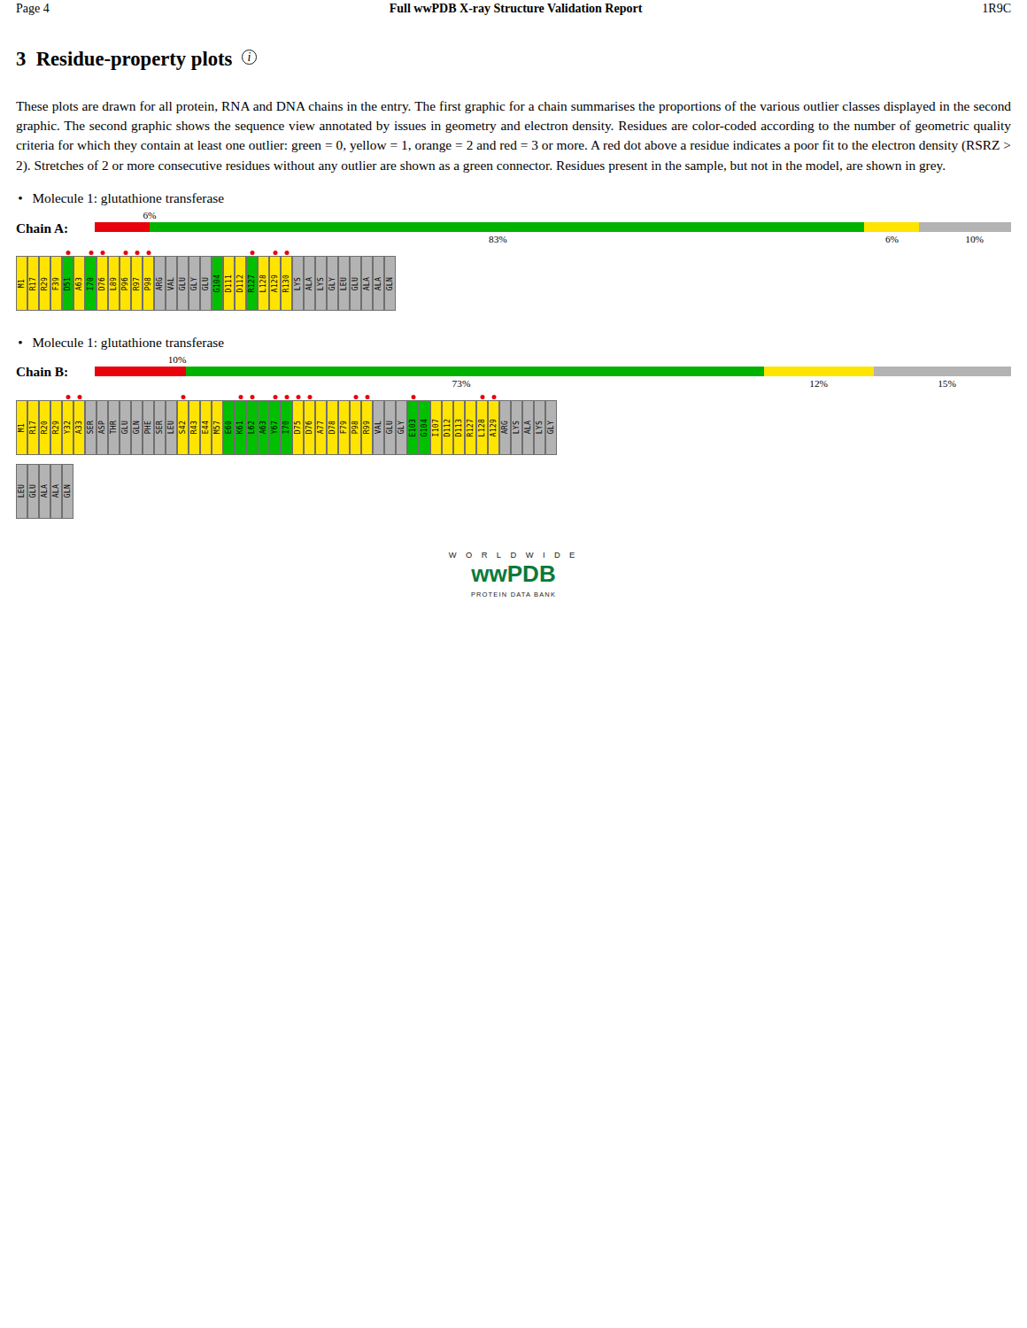Page 4
Full wwPDB X-ray Structure Validation Report
1R9C
3 Residue-property plots i
These plots are drawn for all protein, RNA and DNA chains in the entry. The first graphic for a chain summarises the proportions of the various outlier classes displayed in the second graphic. The second graphic shows the sequence view annotated by issues in geometry and electron density. Residues are color-coded according to the number of geometric quality criteria for which they contain at least one outlier: green = 0, yellow = 1, orange = 2 and red = 3 or more. A red dot above a residue indicates a poor fit to the electron density (RSRZ > 2). Stretches of 2 or more consecutive residues without any outlier are shown as a green connector. Residues present in the sample, but not in the model, are shown in grey.
Molecule 1: glutathione transferase
Chain A:
6%
83% 6% 10%
M1
R17
R29
F39
D51
A63
I70
D76
L89
P96
R97
P98
ARG
VAL
GLU
GLY
GLU
G104
D111
D112
R127
L128
A129
R130
LYS
ALA
LYS
GLY
LEU
GLU
ALA
ALA
GLN
Molecule 1: glutathione transferase
Chain B:
10%
73% 12% 15%
M1
R17
R20
R29
Y32
A33
SER
ASP
THR
GLU
GLN
PHE
SER
LEU
S42
R43
E44
M57
E60
K61
L62
A63
Y67
I70
D75
D76
A77
D78
F79
P98
R99
VAL
GLU
GLY
E103
G104
I107
D112
D113
R127
L128
A129
ARG
LYS
ALA
LYS
GLY
LEU
GLU
ALA
ALA
GLN
W O R L D W I D E
wwPDB
PROTEIN DATA BANK